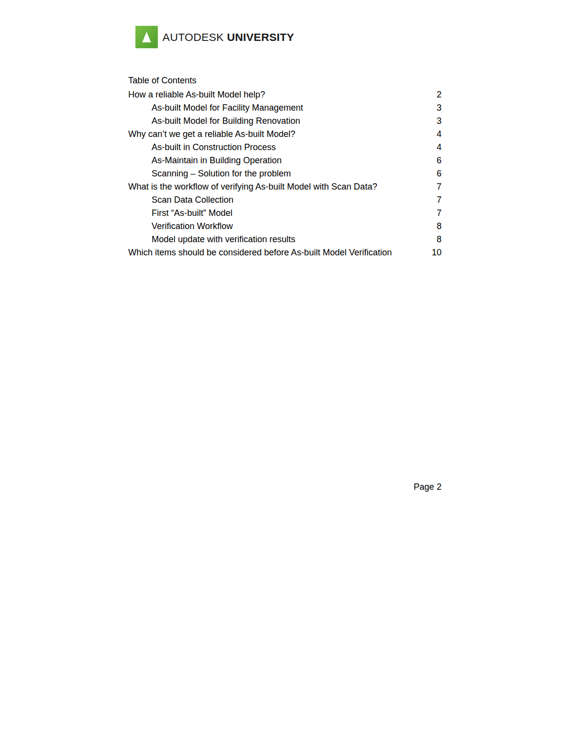AUTODESK UNIVERSITY
Table of Contents
| How a reliable As-built Model help? | 2 |
| As-built Model for Facility Management | 3 |
| As-built Model for Building Renovation | 3 |
| Why can’t we get a reliable As-built Model? | 4 |
| As-built in Construction Process | 4 |
| As-Maintain in Building Operation | 6 |
| Scanning – Solution for the problem | 6 |
| What is the workflow of verifying As-built Model with Scan Data? | 7 |
| Scan Data Collection | 7 |
| First “As-built” Model | 7 |
| Verification Workflow | 8 |
| Model update with verification results | 8 |
| Which items should be considered before As-built Model Verification | 10 |
Page 2